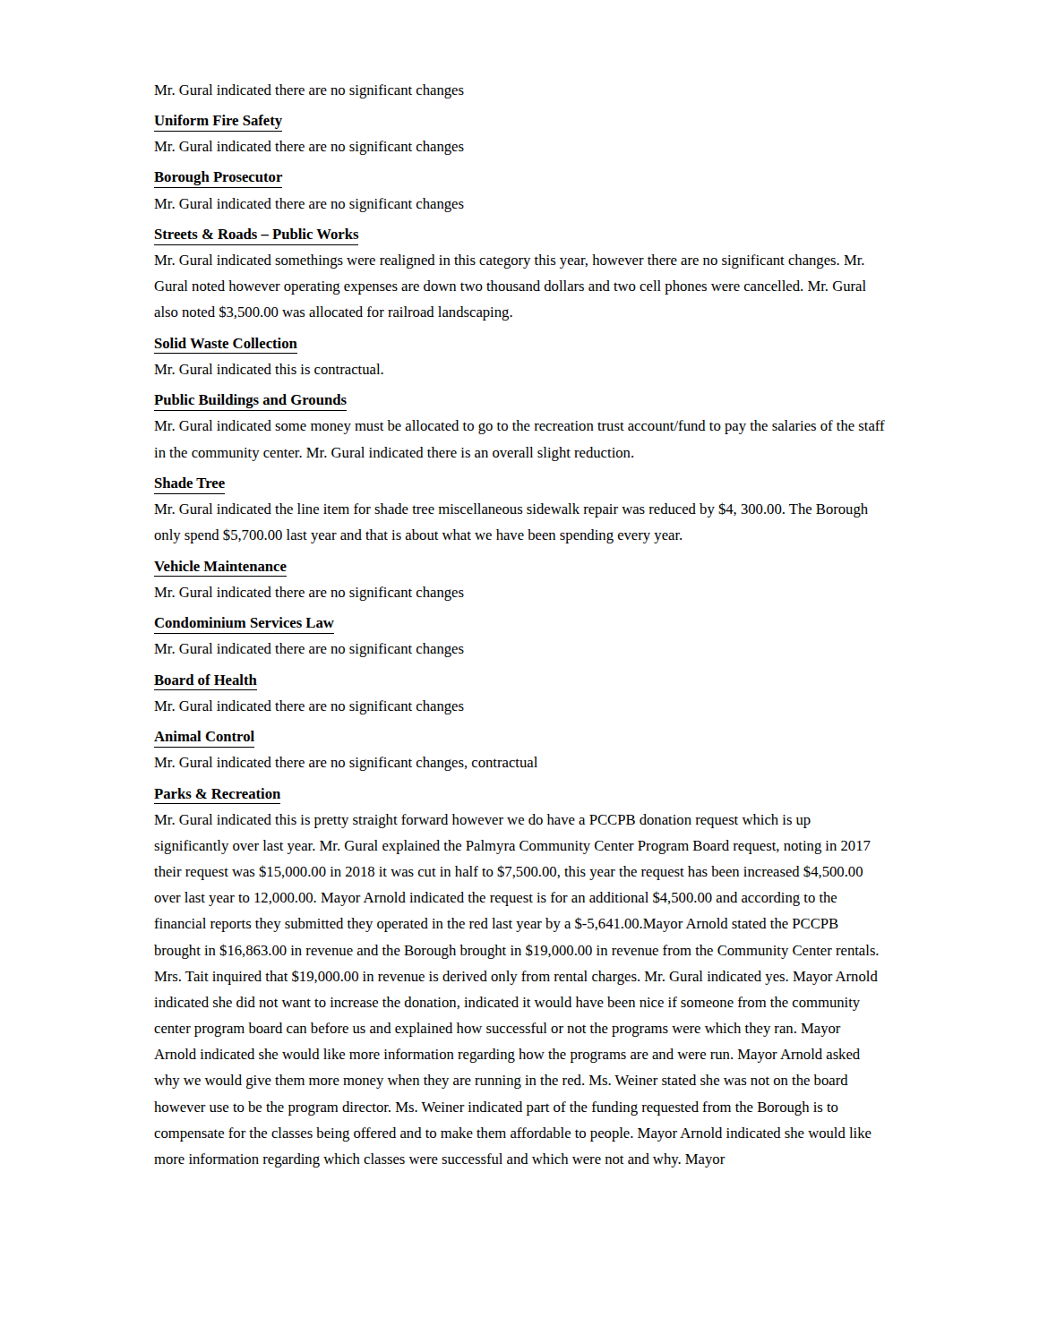Mr. Gural indicated there are no significant changes
Uniform Fire Safety
Mr. Gural indicated there are no significant changes
Borough Prosecutor
Mr. Gural indicated there are no significant changes
Streets & Roads – Public Works
Mr. Gural indicated somethings were realigned in this category this year, however there are no significant changes. Mr. Gural noted however operating expenses are down two thousand dollars and two cell phones were cancelled. Mr. Gural also noted $3,500.00 was allocated for railroad landscaping.
Solid Waste Collection
Mr. Gural indicated this is contractual.
Public Buildings and Grounds
Mr. Gural indicated some money must be allocated to go to the recreation trust account/fund to pay the salaries of the staff in the community center. Mr. Gural indicated there is an overall slight reduction.
Shade Tree
Mr. Gural indicated the line item for shade tree miscellaneous sidewalk repair was reduced by $4, 300.00. The Borough only spend $5,700.00 last year and that is about what we have been spending every year.
Vehicle Maintenance
Mr. Gural indicated there are no significant changes
Condominium Services Law
Mr. Gural indicated there are no significant changes
Board of Health
Mr. Gural indicated there are no significant changes
Animal Control
Mr. Gural indicated there are no significant changes, contractual
Parks & Recreation
Mr. Gural indicated this is pretty straight forward however we do have a PCCPB donation request which is up significantly over last year. Mr. Gural explained the Palmyra Community Center Program Board request, noting in 2017 their request was $15,000.00 in 2018 it was cut in half to $7,500.00, this year the request has been increased $4,500.00 over last year to 12,000.00. Mayor Arnold indicated the request is for an additional $4,500.00 and according to the financial reports they submitted they operated in the red last year by a $-5,641.00.Mayor Arnold stated the PCCPB brought in $16,863.00 in revenue and the Borough brought in $19,000.00 in revenue from the Community Center rentals. Mrs. Tait inquired that $19,000.00 in revenue is derived only from rental charges. Mr. Gural indicated yes. Mayor Arnold indicated she did not want to increase the donation, indicated it would have been nice if someone from the community center program board can before us and explained how successful or not the programs were which they ran. Mayor Arnold indicated she would like more information regarding how the programs are and were run. Mayor Arnold asked why we would give them more money when they are running in the red. Ms. Weiner stated she was not on the board however use to be the program director. Ms. Weiner indicated part of the funding requested from the Borough is to compensate for the classes being offered and to make them affordable to people. Mayor Arnold indicated she would like more information regarding which classes were successful and which were not and why. Mayor